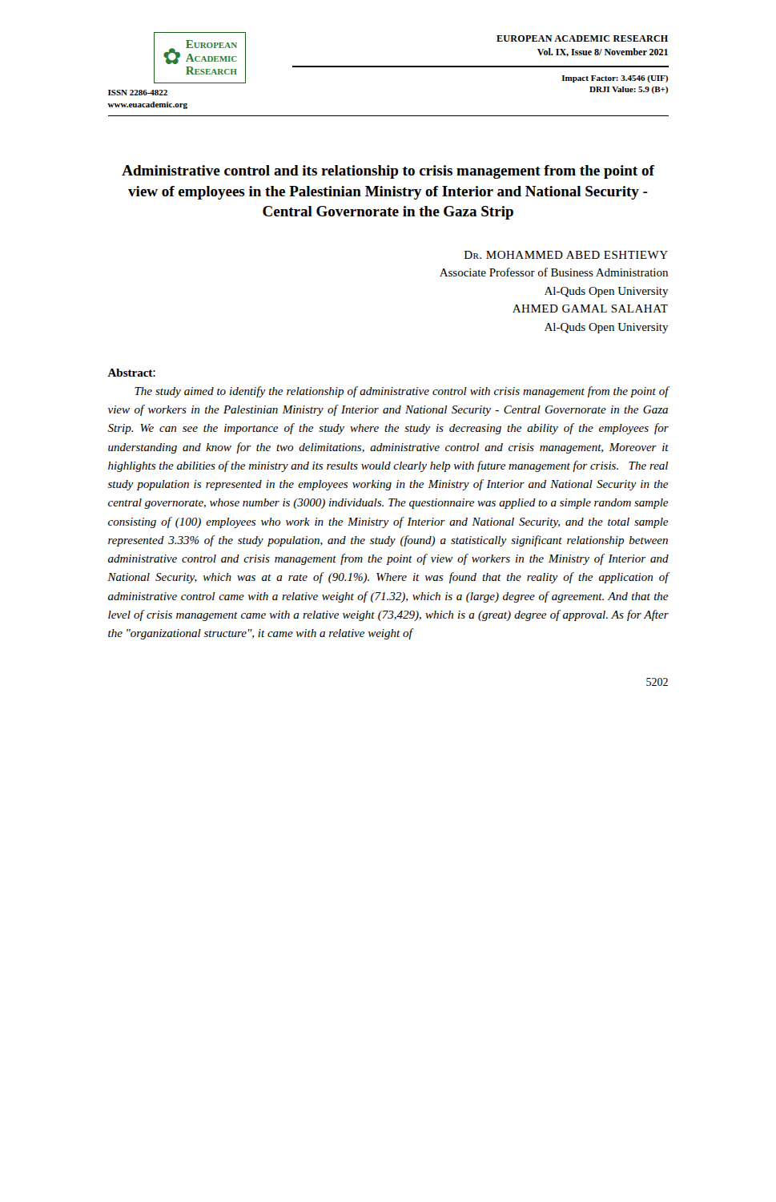✿EuropeanAcademic Research
ISSN 2286-4822
www.euacademic.org
EUROPEAN ACADEMIC RESEARCH
Vol. IX, Issue 8/ November 2021
Impact Factor: 3.4546 (UIF)
DRJI Value: 5.9 (B+)
Administrative control and its relationship to crisis management from the point of view of employees in the Palestinian Ministry of Interior and National Security - Central Governorate in the Gaza Strip
Dr. MOHAMMED ABED ESHTIEWY
Associate Professor of Business Administration
Al-Quds Open University
AHMED GAMAL SALAHAT
Al-Quds Open University
Abstract
:
The study aimed to identify the relationship of administrative control with crisis management from the point of view of workers in the Palestinian Ministry of Interior and National Security - Central Governorate in the Gaza Strip. We can see the importance of the study where the study is decreasing the ability of the employees for understanding and know for the two delimitations, administrative control and crisis management, Moreover it highlights the abilities of the ministry and its results would clearly help with future management for crisis. The real study population is represented in the employees working in the Ministry of Interior and National Security in the central governorate, whose number is (3000) individuals. The questionnaire was applied to a simple random sample consisting of (100) employees who work in the Ministry of Interior and National Security, and the total sample represented 3.33% of the study population, and the study (found) a statistically significant relationship between administrative control and crisis management from the point of view of workers in the Ministry of Interior and National Security, which was at a rate of (90.1%). Where it was found that the reality of the application of administrative control came with a relative weight of (71.32), which is a (large) degree of agreement. And that the level of crisis management came with a relative weight (73,429), which is a (great) degree of approval. As for After the "organizational structure", it came with a relative weight of
5202